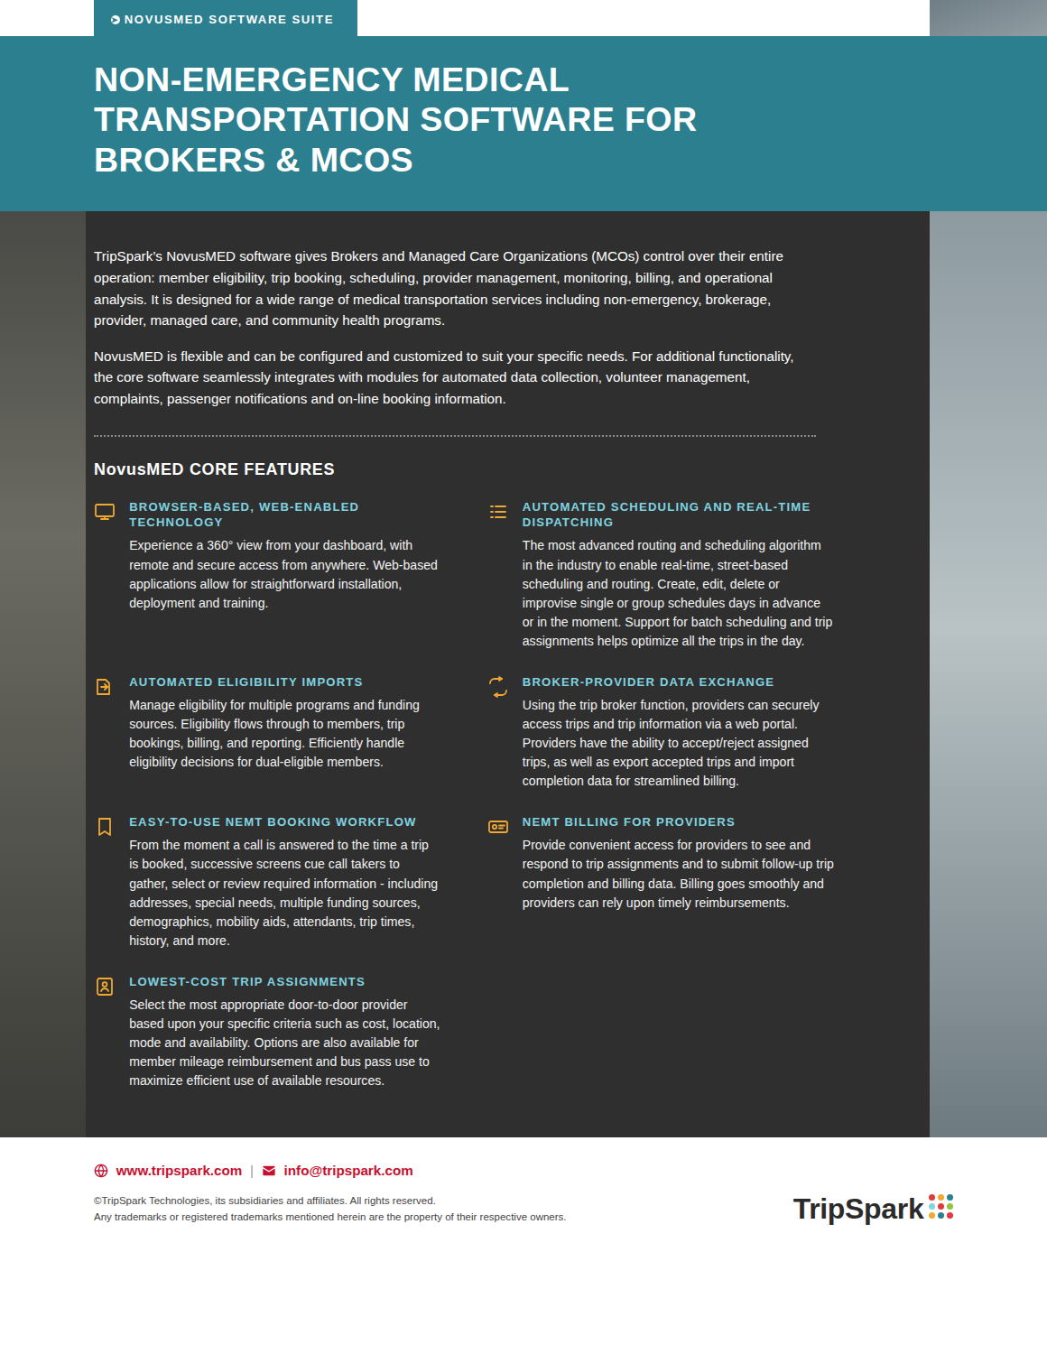➤NovusMED SOFTWARE SUITE
Non-Emergency Medical Transportation Software for Brokers & MCOs
TripSpark’s NovusMED software gives Brokers and Managed Care Organizations (MCOs) control over their entire operation: member eligibility, trip booking, scheduling, provider management, monitoring, billing, and operational analysis. It is designed for a wide range of medical transportation services including non-emergency, brokerage, provider, managed care, and community health programs.
NovusMED is flexible and can be configured and customized to suit your specific needs. For additional functionality, the core software seamlessly integrates with modules for automated data collection, volunteer management, complaints, passenger notifications and on-line booking information.
NovusMED CORE FEATURES
Browser-Based, Web-Enabled Technology
Experience a 360° view from your dashboard, with remote and secure access from anywhere. Web-based applications allow for straightforward installation, deployment and training.
Automated Scheduling and Real-Time Dispatching
The most advanced routing and scheduling algorithm in the industry to enable real-time, street-based scheduling and routing. Create, edit, delete or improvise single or group schedules days in advance or in the moment. Support for batch scheduling and trip assignments helps optimize all the trips in the day.
Automated Eligibility Imports
Manage eligibility for multiple programs and funding sources. Eligibility flows through to members, trip bookings, billing, and reporting. Efficiently handle eligibility decisions for dual-eligible members.
Broker-Provider Data Exchange
Using the trip broker function, providers can securely access trips and trip information via a web portal. Providers have the ability to accept/reject assigned trips, as well as export accepted trips and import completion data for streamlined billing.
Easy-to-Use NEMT Booking Workflow
From the moment a call is answered to the time a trip is booked, successive screens cue call takers to gather, select or review required information - including addresses, special needs, multiple funding sources, demographics, mobility aids, attendants, trip times, history, and more.
NEMT Billing for Providers
Provide convenient access for providers to see and respond to trip assignments and to submit follow-up trip completion and billing data. Billing goes smoothly and providers can rely upon timely reimbursements.
Lowest-Cost Trip Assignments
Select the most appropriate door-to-door provider based upon your specific criteria such as cost, location, mode and availability. Options are also available for member mileage reimbursement and bus pass use to maximize efficient use of available resources.
www.tripspark.com | info@tripspark.com
©TripSpark Technologies, its subsidiaries and affiliates. All rights reserved.
Any trademarks or registered trademarks mentioned herein are the property of their respective owners.
TripSpark